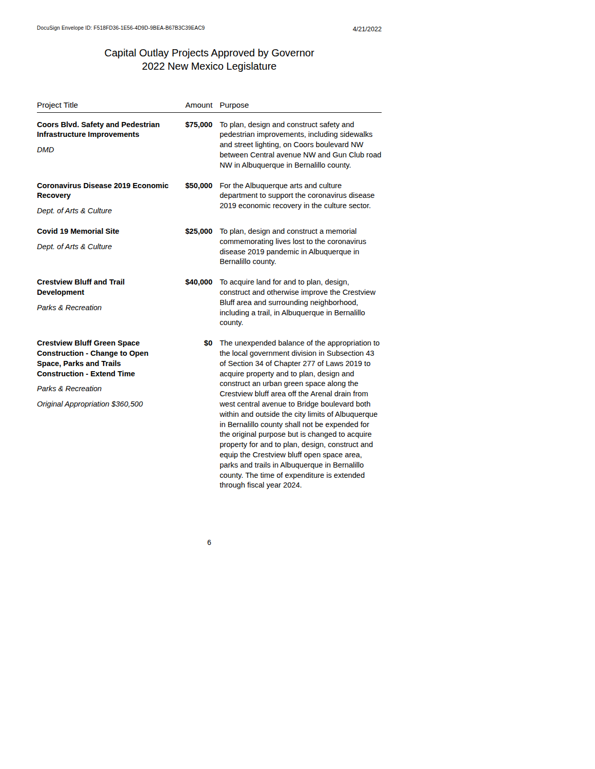DocuSign Envelope ID: F518FD36-1E56-4D9D-9BEA-B67B3C39EAC9
4/21/2022
Capital Outlay Projects Approved by Governor
2022 New Mexico Legislature
| Project Title | Amount | Purpose |
| --- | --- | --- |
| Coors Blvd. Safety and Pedestrian Infrastructure Improvements DMD | $75,000 | To plan, design and construct safety and pedestrian improvements, including sidewalks and street lighting, on Coors boulevard NW between Central avenue NW and Gun Club road NW in Albuquerque in Bernalillo county. |
| Coronavirus Disease 2019 Economic Recovery Dept. of Arts & Culture | $50,000 | For the Albuquerque arts and culture department to support the coronavirus disease 2019 economic recovery in the culture sector. |
| Covid 19 Memorial Site Dept. of Arts & Culture | $25,000 | To plan, design and construct a memorial commemorating lives lost to the coronavirus disease 2019 pandemic in Albuquerque in Bernalillo county. |
| Crestview Bluff and Trail Development Parks & Recreation | $40,000 | To acquire land for and to plan, design, construct and otherwise improve the Crestview Bluff area and surrounding neighborhood, including a trail, in Albuquerque in Bernalillo county. |
| Crestview Bluff Green Space Construction - Change to Open Space, Parks and Trails Construction - Extend Time Parks & Recreation Original Appropriation $360,500 | $0 | The unexpended balance of the appropriation to the local government division in Subsection 43 of Section 34 of Chapter 277 of Laws 2019 to acquire property and to plan, design and construct an urban green space along the Crestview bluff area off the Arenal drain from west central avenue to Bridge boulevard both within and outside the city limits of Albuquerque in Bernalillo county shall not be expended for the original purpose but is changed to acquire property for and to plan, design, construct and equip the Crestview bluff open space area, parks and trails in Albuquerque in Bernalillo county. The time of expenditure is extended through fiscal year 2024. |
6